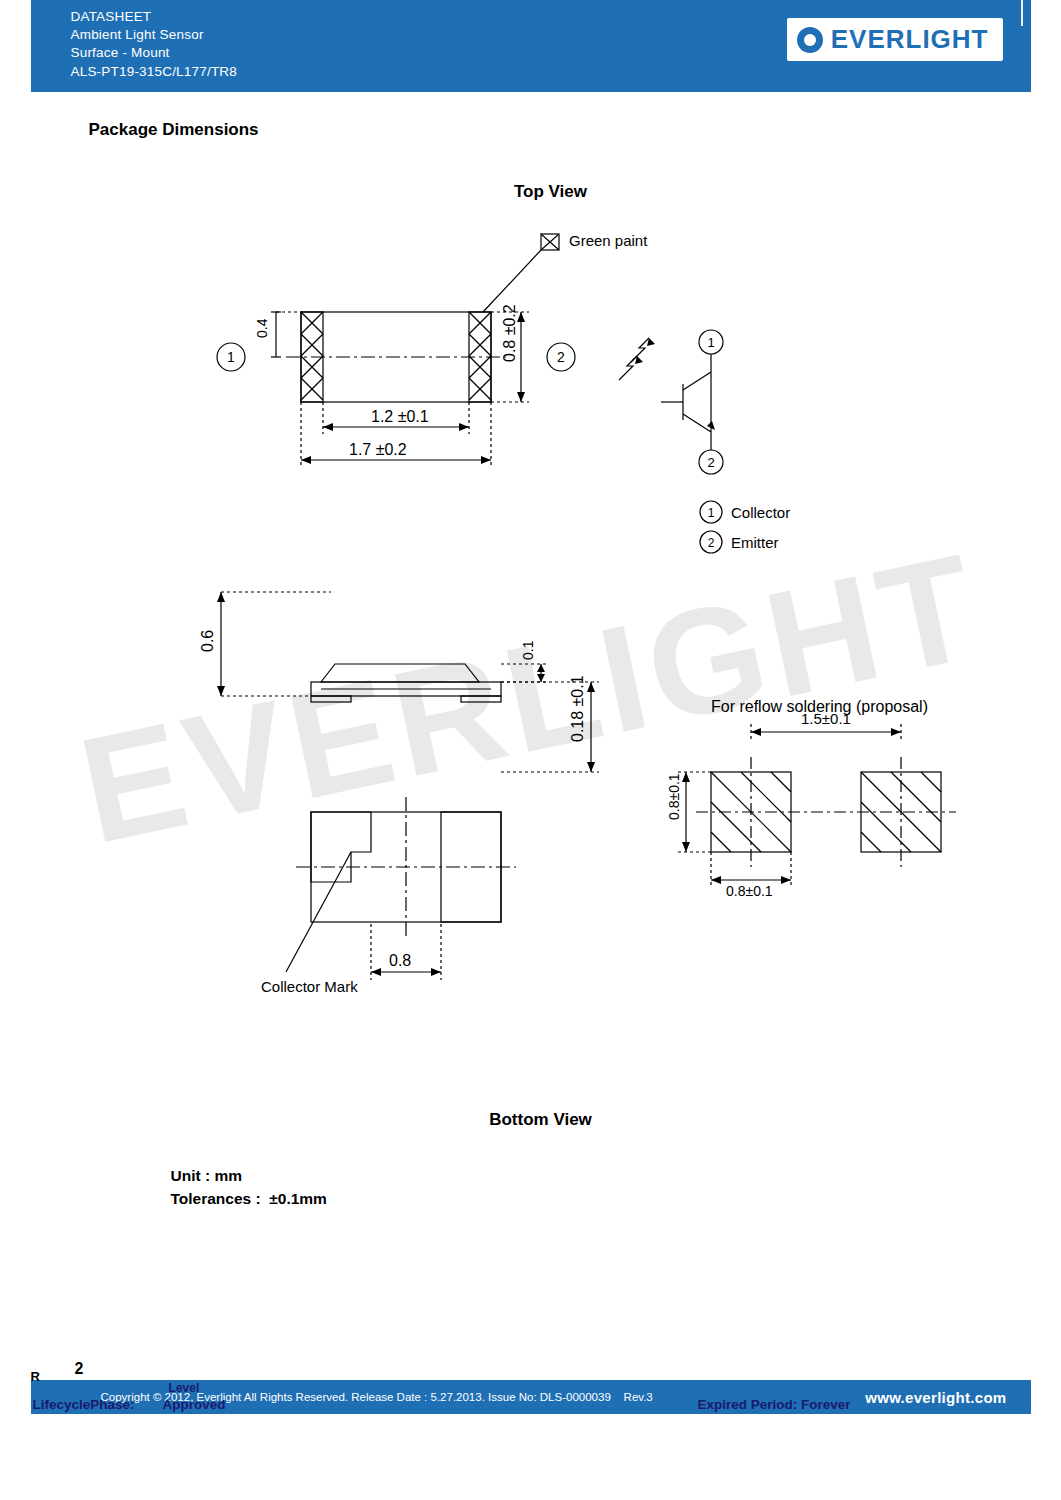DATASHEET
Ambient Light Sensor
Surface - Mount
ALS-PT19-315C/L177/TR8
EVERLIGHT
EVERLIGHT
Package Dimensions
Top View
Green paint 1 2 0.4 1.2 ±0.1 1.7 ±0.2 0.8 ±0.2 1 2 1 2 Collector Emitter 0.6 0.1 0.18 ±0.1 For reflow soldering (proposal) 1.5±0.1 0.8±0.1 0.8±0.1 Collector Mark 0.8
Bottom View
Unit : mm
Tolerances : ±0.1mm
R
2
Copyright © 2012, Everlight All Rights Reserved. Release Date : 5.27.2013. Issue No: DLS-0000039 Rev.3 www.everlight.com
LifecyclePhase: Approved Expired Period: Forever